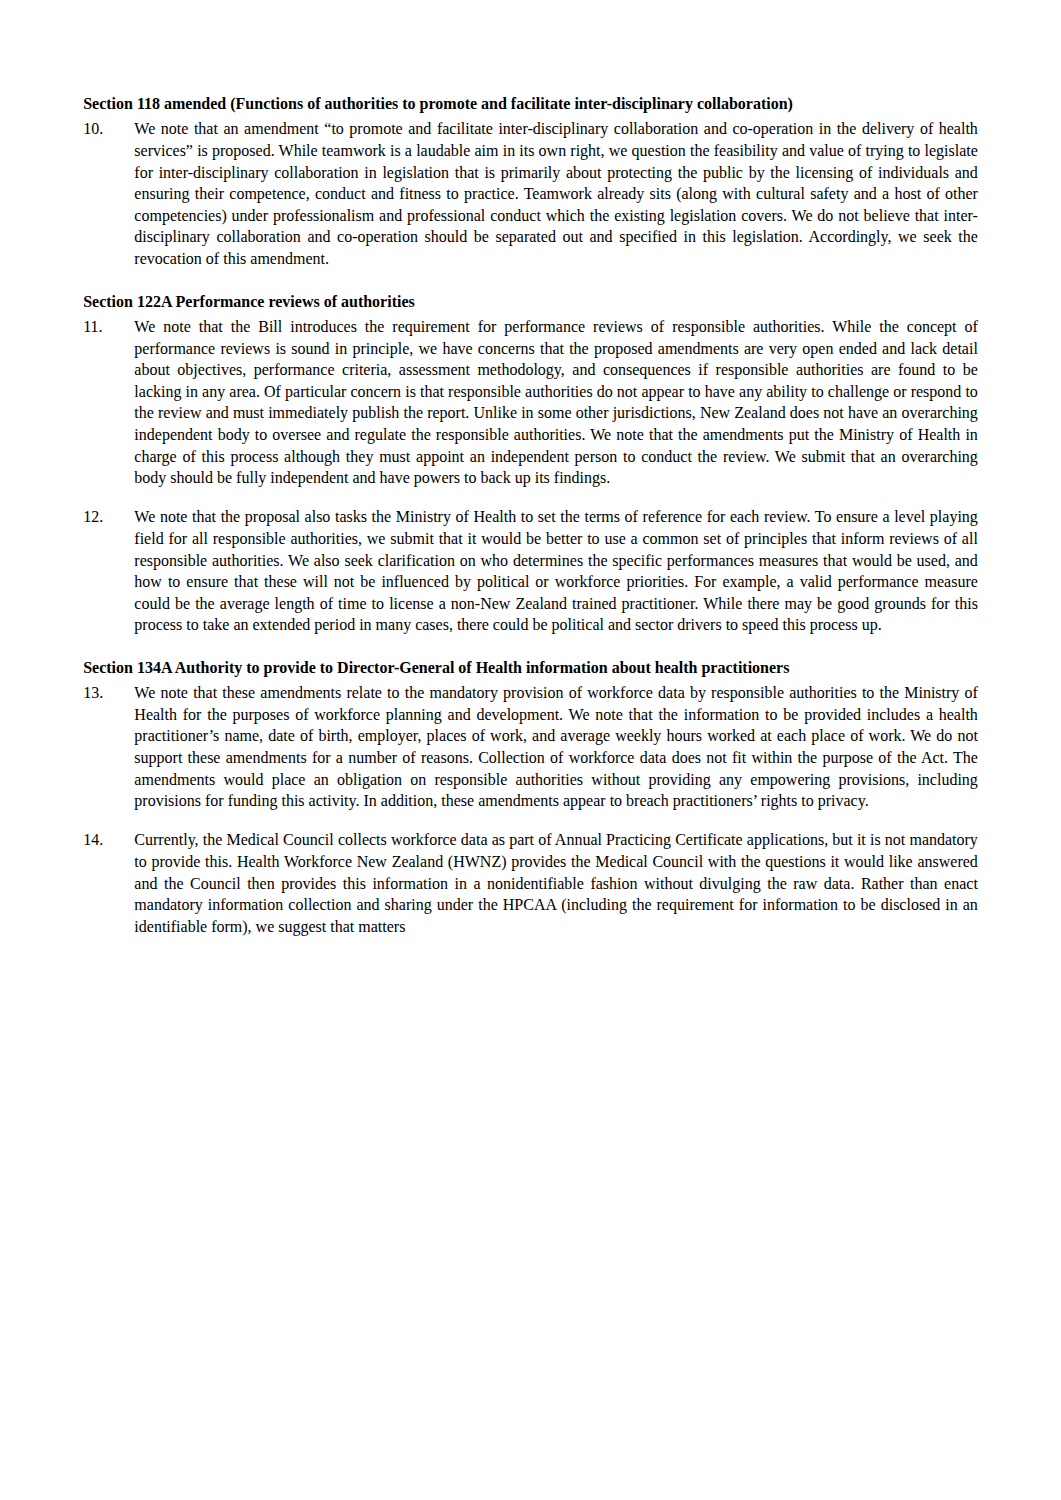Section 118 amended (Functions of authorities to promote and facilitate inter-disciplinary collaboration)
10.
We note that an amendment “to promote and facilitate inter-disciplinary collaboration and co-operation in the delivery of health services” is proposed. While teamwork is a laudable aim in its own right, we question the feasibility and value of trying to legislate for inter-disciplinary collaboration in legislation that is primarily about protecting the public by the licensing of individuals and ensuring their competence, conduct and fitness to practice. Teamwork already sits (along with cultural safety and a host of other competencies) under professionalism and professional conduct which the existing legislation covers. We do not believe that inter-disciplinary collaboration and co-operation should be separated out and specified in this legislation. Accordingly, we seek the revocation of this amendment.
Section 122A Performance reviews of authorities
11.
We note that the Bill introduces the requirement for performance reviews of responsible authorities. While the concept of performance reviews is sound in principle, we have concerns that the proposed amendments are very open ended and lack detail about objectives, performance criteria, assessment methodology, and consequences if responsible authorities are found to be lacking in any area. Of particular concern is that responsible authorities do not appear to have any ability to challenge or respond to the review and must immediately publish the report. Unlike in some other jurisdictions, New Zealand does not have an overarching independent body to oversee and regulate the responsible authorities. We note that the amendments put the Ministry of Health in charge of this process although they must appoint an independent person to conduct the review. We submit that an overarching body should be fully independent and have powers to back up its findings.
12.
We note that the proposal also tasks the Ministry of Health to set the terms of reference for each review. To ensure a level playing field for all responsible authorities, we submit that it would be better to use a common set of principles that inform reviews of all responsible authorities. We also seek clarification on who determines the specific performances measures that would be used, and how to ensure that these will not be influenced by political or workforce priorities. For example, a valid performance measure could be the average length of time to license a non-New Zealand trained practitioner. While there may be good grounds for this process to take an extended period in many cases, there could be political and sector drivers to speed this process up.
Section 134A Authority to provide to Director-General of Health information about health practitioners
13.
We note that these amendments relate to the mandatory provision of workforce data by responsible authorities to the Ministry of Health for the purposes of workforce planning and development. We note that the information to be provided includes a health practitioner’s name, date of birth, employer, places of work, and average weekly hours worked at each place of work. We do not support these amendments for a number of reasons. Collection of workforce data does not fit within the purpose of the Act. The amendments would place an obligation on responsible authorities without providing any empowering provisions, including provisions for funding this activity. In addition, these amendments appear to breach practitioners’ rights to privacy.
14.
Currently, the Medical Council collects workforce data as part of Annual Practicing Certificate applications, but it is not mandatory to provide this. Health Workforce New Zealand (HWNZ) provides the Medical Council with the questions it would like answered and the Council then provides this information in a nonidentifiable fashion without divulging the raw data. Rather than enact mandatory information collection and sharing under the HPCAA (including the requirement for information to be disclosed in an identifiable form), we suggest that matters